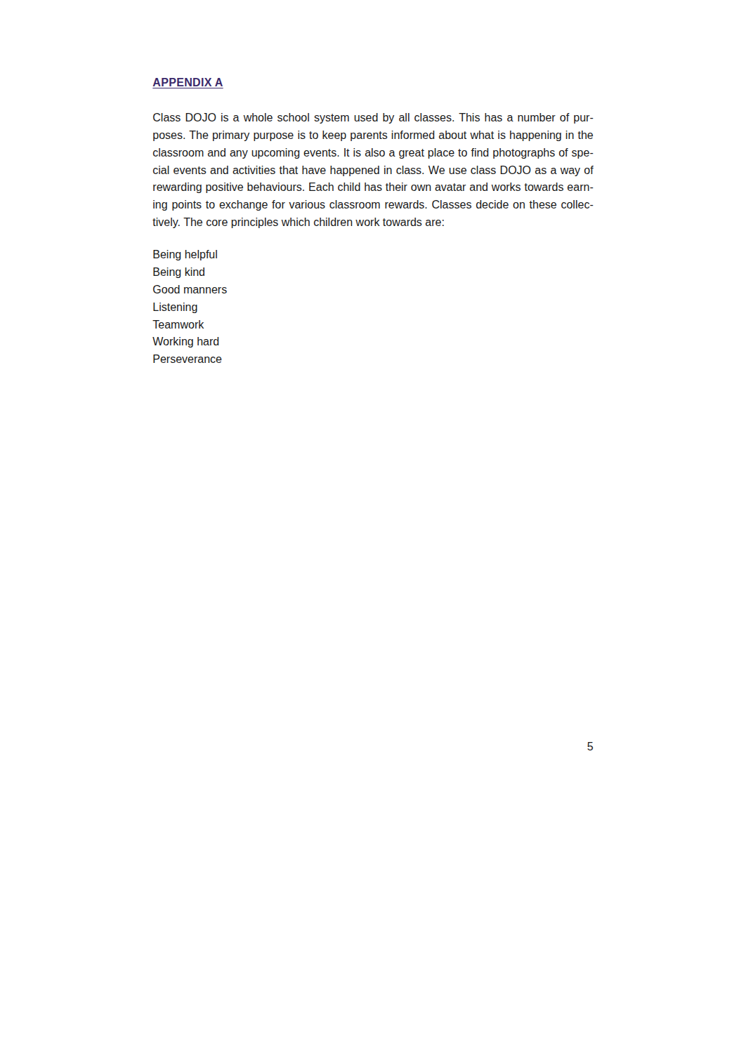APPENDIX A
Class DOJO is a whole school system used by all classes. This has a number of purposes. The primary purpose is to keep parents informed about what is happening in the classroom and any upcoming events. It is also a great place to find photographs of special events and activities that have happened in class. We use class DOJO as a way of rewarding positive behaviours. Each child has their own avatar and works towards earning points to exchange for various classroom rewards. Classes decide on these collectively. The core principles which children work towards are:
Being helpful
Being kind
Good manners
Listening
Teamwork
Working hard
Perseverance
5